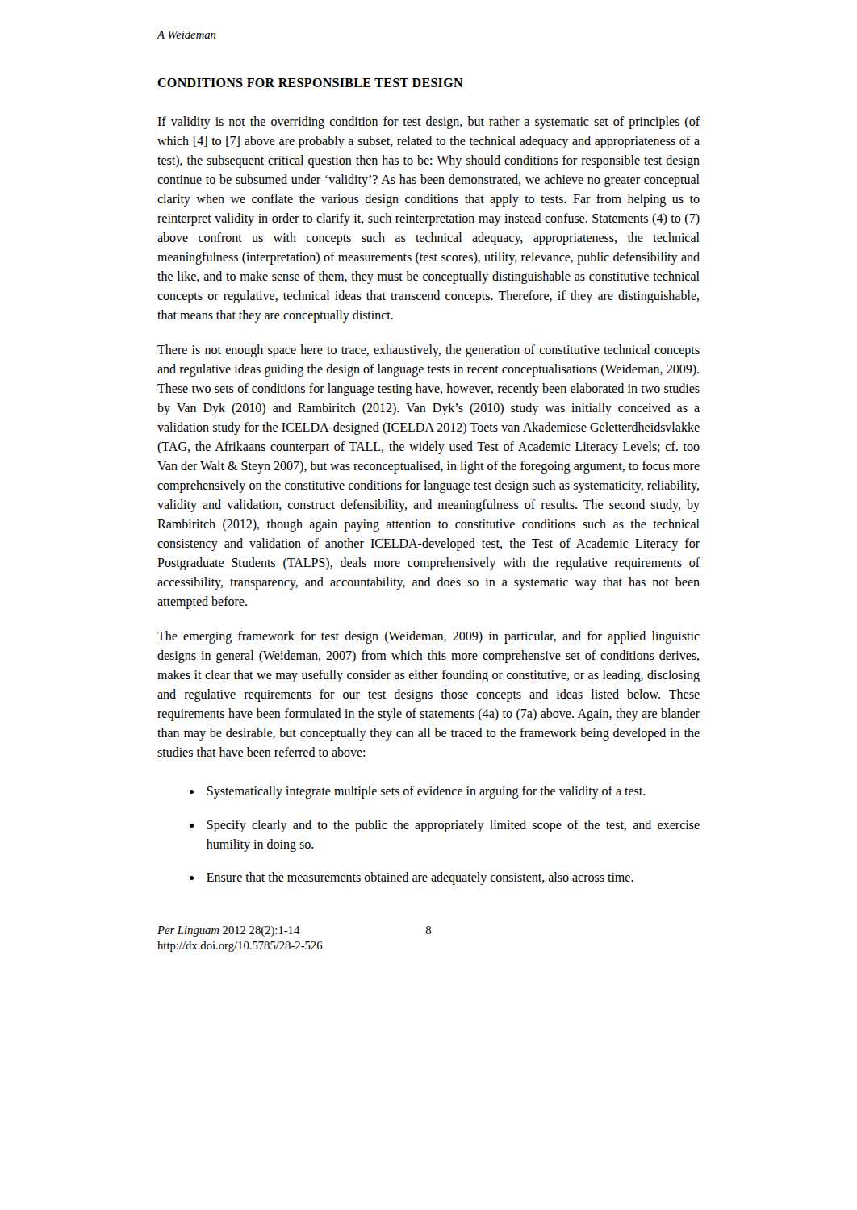A Weideman
Conditions for Responsible Test Design
If validity is not the overriding condition for test design, but rather a systematic set of principles (of which [4] to [7] above are probably a subset, related to the technical adequacy and appropriateness of a test), the subsequent critical question then has to be: Why should conditions for responsible test design continue to be subsumed under ‘validity’? As has been demonstrated, we achieve no greater conceptual clarity when we conflate the various design conditions that apply to tests. Far from helping us to reinterpret validity in order to clarify it, such reinterpretation may instead confuse. Statements (4) to (7) above confront us with concepts such as technical adequacy, appropriateness, the technical meaningfulness (interpretation) of measurements (test scores), utility, relevance, public defensibility and the like, and to make sense of them, they must be conceptually distinguishable as constitutive technical concepts or regulative, technical ideas that transcend concepts. Therefore, if they are distinguishable, that means that they are conceptually distinct.
There is not enough space here to trace, exhaustively, the generation of constitutive technical concepts and regulative ideas guiding the design of language tests in recent conceptualisations (Weideman, 2009). These two sets of conditions for language testing have, however, recently been elaborated in two studies by Van Dyk (2010) and Rambiritch (2012). Van Dyk’s (2010) study was initially conceived as a validation study for the ICELDA-designed (ICELDA 2012) Toets van Akademiese Geletterdheidsvlakke (TAG, the Afrikaans counterpart of TALL, the widely used Test of Academic Literacy Levels; cf. too Van der Walt & Steyn 2007), but was reconceptualised, in light of the foregoing argument, to focus more comprehensively on the constitutive conditions for language test design such as systematicity, reliability, validity and validation, construct defensibility, and meaningfulness of results. The second study, by Rambiritch (2012), though again paying attention to constitutive conditions such as the technical consistency and validation of another ICELDA-developed test, the Test of Academic Literacy for Postgraduate Students (TALPS), deals more comprehensively with the regulative requirements of accessibility, transparency, and accountability, and does so in a systematic way that has not been attempted before.
The emerging framework for test design (Weideman, 2009) in particular, and for applied linguistic designs in general (Weideman, 2007) from which this more comprehensive set of conditions derives, makes it clear that we may usefully consider as either founding or constitutive, or as leading, disclosing and regulative requirements for our test designs those concepts and ideas listed below. These requirements have been formulated in the style of statements (4a) to (7a) above. Again, they are blander than may be desirable, but conceptually they can all be traced to the framework being developed in the studies that have been referred to above:
Systematically integrate multiple sets of evidence in arguing for the validity of a test.
Specify clearly and to the public the appropriately limited scope of the test, and exercise humility in doing so.
Ensure that the measurements obtained are adequately consistent, also across time.
Per Linguam 2012 28(2):1-14 http://dx.doi.org/10.5785/28-2-526
8